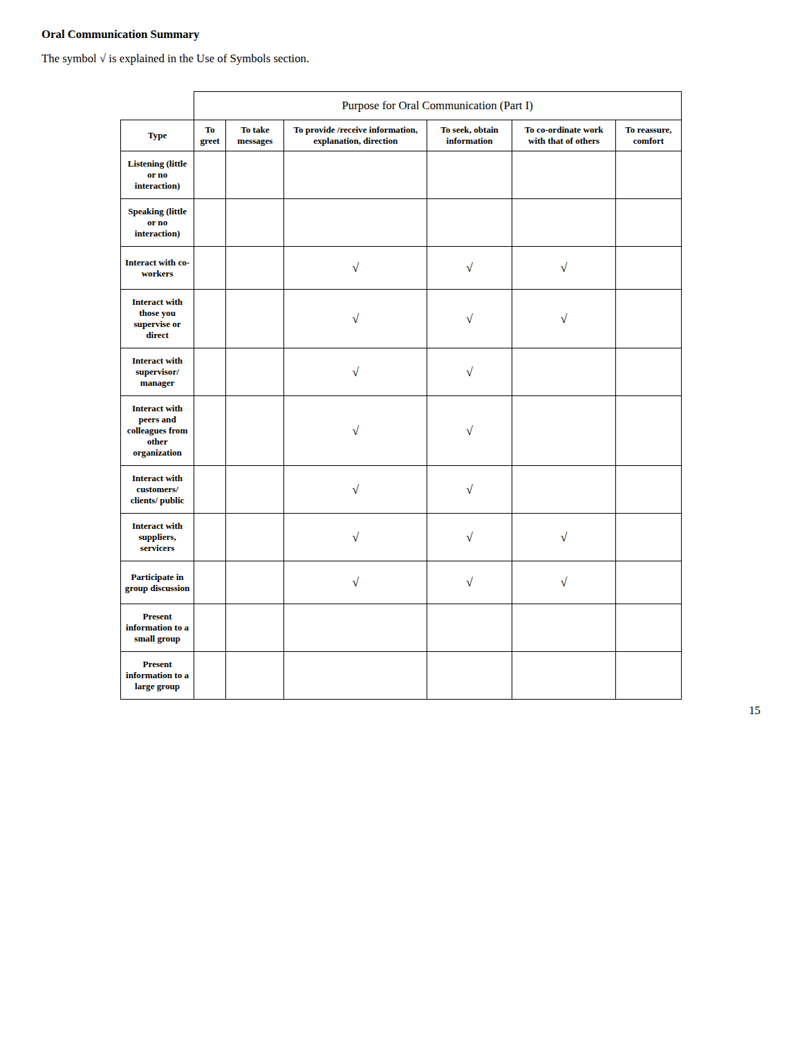Oral Communication Summary
The symbol √ is explained in the Use of Symbols section.
| | Purpose for Oral Communication (Part I) |
| Type | To greet | To take messages | To provide /receive information, explanation, direction | To seek, obtain information | To co-ordinate work with that of others | To reassure, comfort |
| Listening (little or no interaction) | | | | | | |
| Speaking (little or no interaction) | | | | | | |
| Interact with co-workers | | | √ | √ | √ | |
| Interact with those you supervise or direct | | | √ | √ | √ | |
| Interact with supervisor/ manager | | | √ | √ | | |
| Interact with peers and colleagues from other organization | | | √ | √ | | |
| Interact with customers/ clients/ public | | | √ | √ | | |
| Interact with suppliers, servicers | | | √ | √ | √ | |
| Participate in group discussion | | | √ | √ | √ | |
| Present information to a small group | | | | | | |
| Present information to a large group | | | | | | |
15